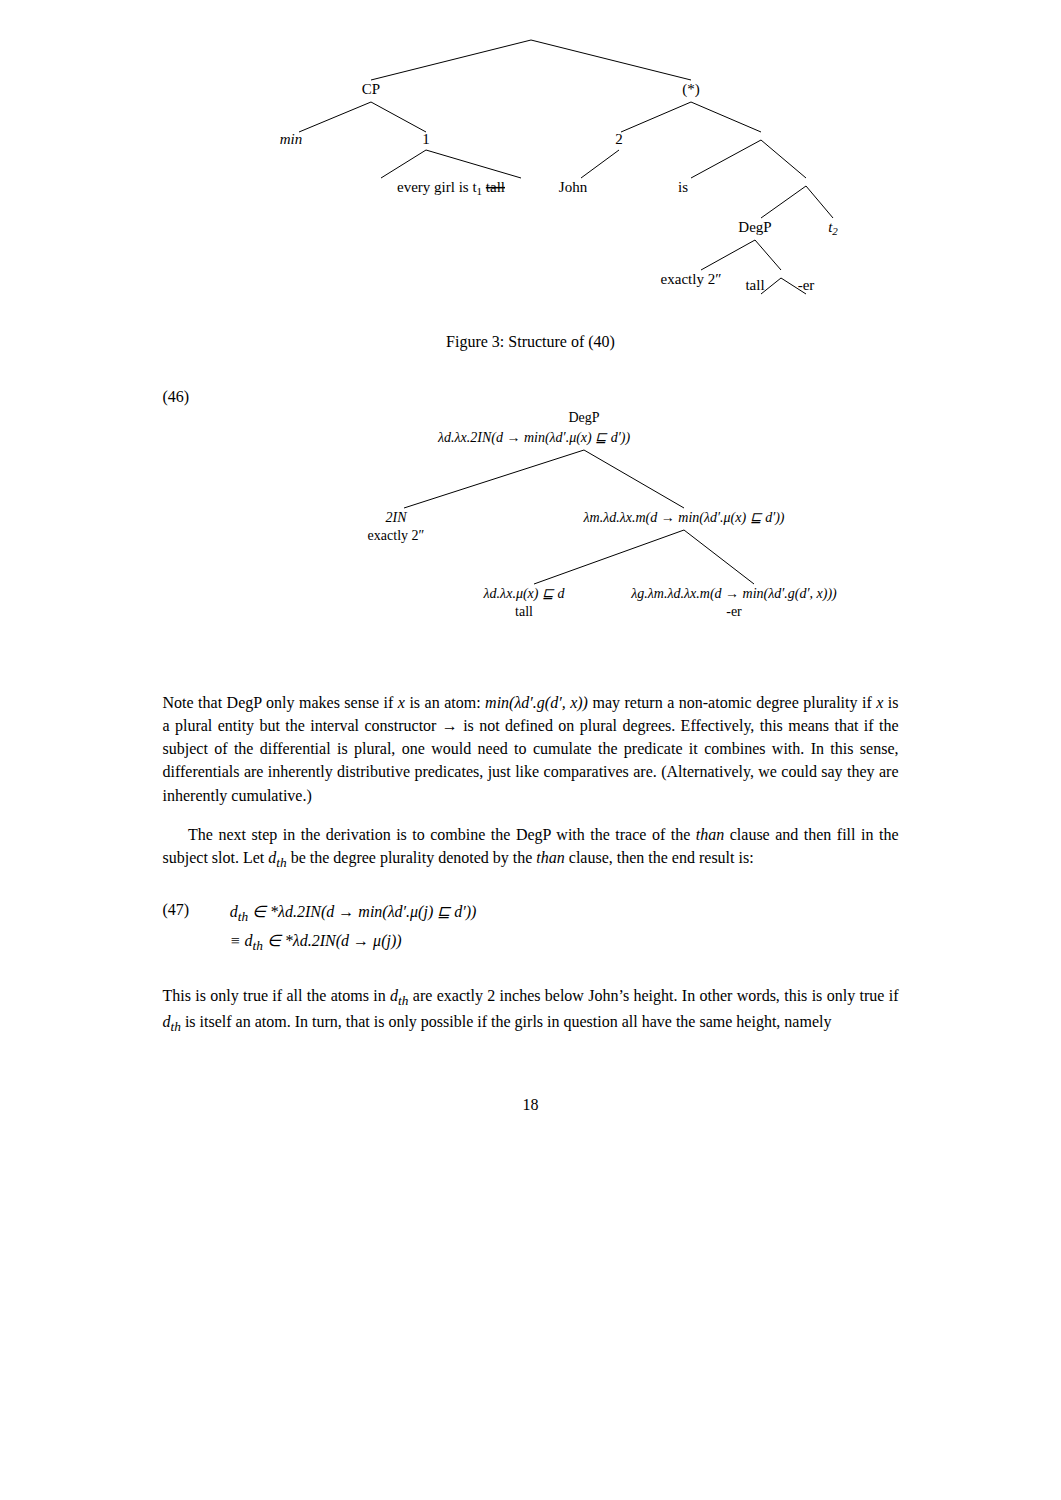CP (*) min 1 every girl is t1 tall 2 John is DegP t2 exactly 2″ tall -er
Figure 3: Structure of (40)
(46)
DegP λd.λx.2IN(d → min(λd′.μ(x) ⊑ d′)) 2IN exactly 2″ λm.λd.λx.m(d → min(λd′.μ(x) ⊑ d′)) λd.λx.μ(x) ⊑ d tall λg.λm.λd.λx.m(d → min(λd′.g(d′, x))) -er
Note that DegP only makes sense if x is an atom: min(λd′.g(d′, x)) may return a non-atomic degree plurality if x is a plural entity but the interval constructor → is not defined on plural degrees. Effectively, this means that if the subject of the differential is plural, one would need to cumulate the predicate it combines with. In this sense, differentials are inherently distributive predicates, just like comparatives are. (Alternatively, we could say they are inherently cumulative.)
The next step in the derivation is to combine the DegP with the trace of the than clause and then fill in the subject slot. Let dth be the degree plurality denoted by the than clause, then the end result is:
(47)
dth ∈ *λd.2IN(d → min(λd′.μ(j) ⊑ d′))
≡ dth ∈ *λd.2IN(d → μ(j))
This is only true if all the atoms in dth are exactly 2 inches below John’s height. In other words, this is only true if dth is itself an atom. In turn, that is only possible if the girls in question all have the same height, namely
18